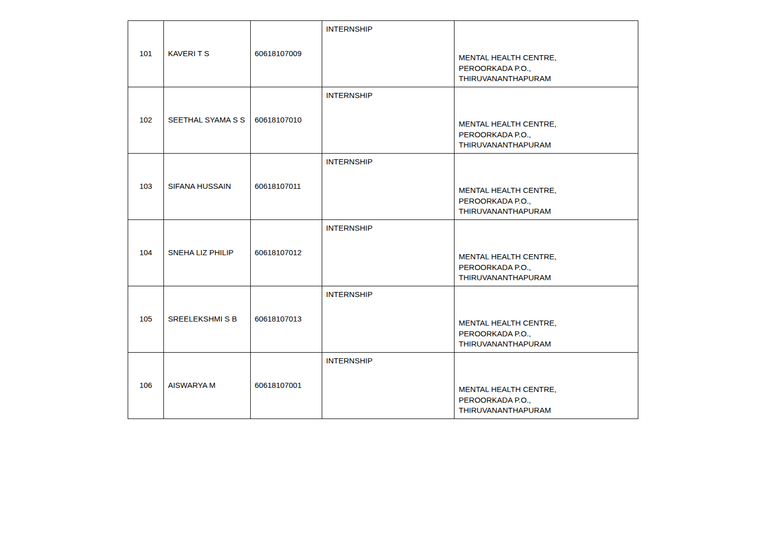| 101 | KAVERI T S | 60618107009 | INTERNSHIP | MENTAL HEALTH CENTRE, PEROORKADA P.O., THIRUVANANTHAPURAM |
| 102 | SEETHAL SYAMA S S | 60618107010 | INTERNSHIP | MENTAL HEALTH CENTRE, PEROORKADA P.O., THIRUVANANTHAPURAM |
| 103 | SIFANA HUSSAIN | 60618107011 | INTERNSHIP | MENTAL HEALTH CENTRE, PEROORKADA P.O., THIRUVANANTHAPURAM |
| 104 | SNEHA LIZ PHILIP | 60618107012 | INTERNSHIP | MENTAL HEALTH CENTRE, PEROORKADA P.O., THIRUVANANTHAPURAM |
| 105 | SREELEKSHMI S B | 60618107013 | INTERNSHIP | MENTAL HEALTH CENTRE, PEROORKADA P.O., THIRUVANANTHAPURAM |
| 106 | AISWARYA M | 60618107001 | INTERNSHIP | MENTAL HEALTH CENTRE, PEROORKADA P.O., THIRUVANANTHAPURAM |